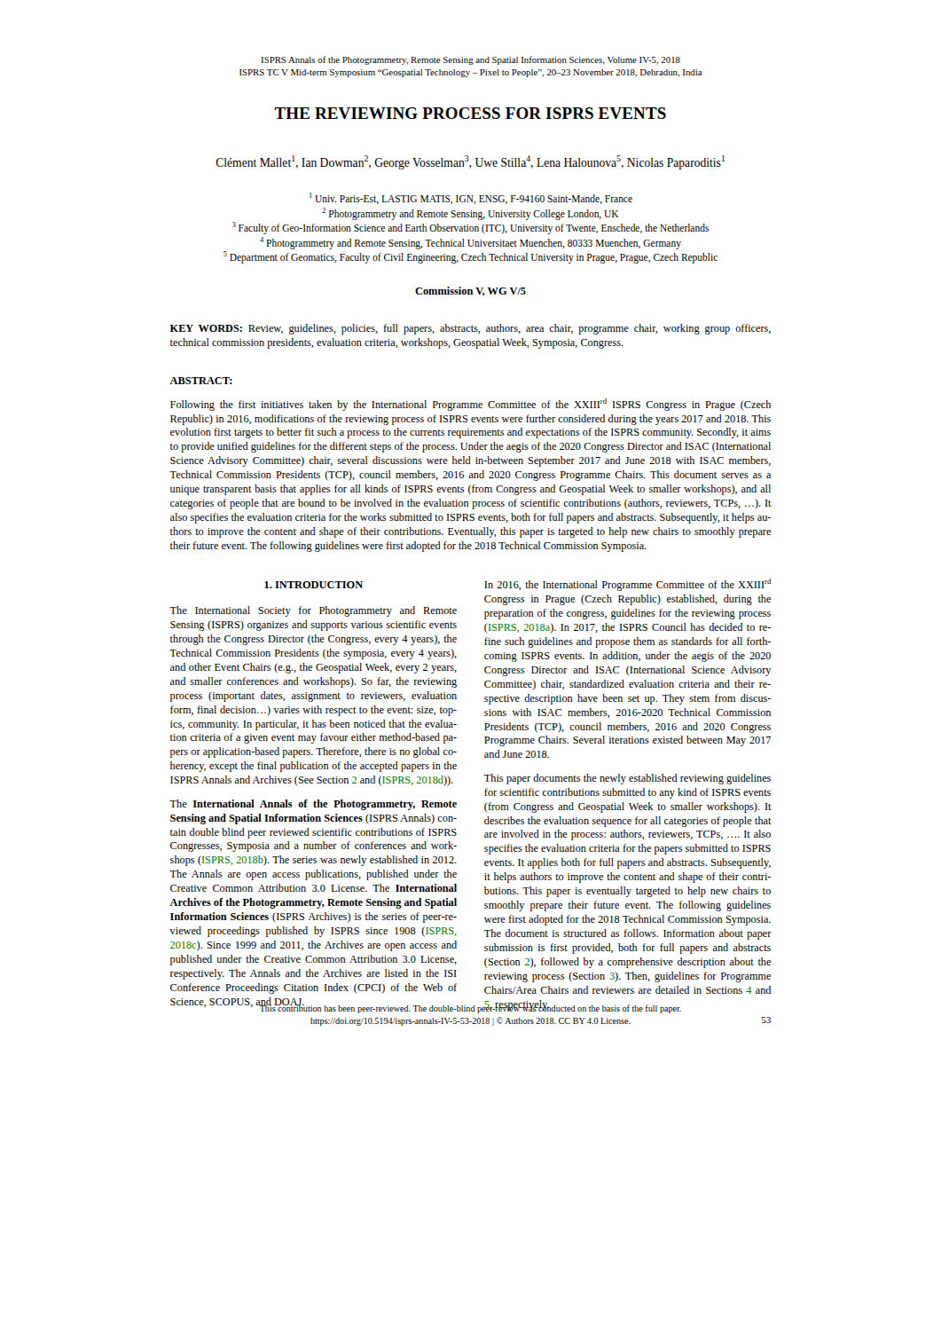ISPRS Annals of the Photogrammetry, Remote Sensing and Spatial Information Sciences, Volume IV-5, 2018
ISPRS TC V Mid-term Symposium “Geospatial Technology – Pixel to People”, 20–23 November 2018, Dehradun, India
THE REVIEWING PROCESS FOR ISPRS EVENTS
Clément Mallet1, Ian Dowman2, George Vosselman3, Uwe Stilla4, Lena Halounova5, Nicolas Paparoditis1
1 Univ. Paris-Est, LASTIG MATIS, IGN, ENSG, F-94160 Saint-Mande, France
2 Photogrammetry and Remote Sensing, University College London, UK
3 Faculty of Geo-Information Science and Earth Observation (ITC), University of Twente, Enschede, the Netherlands
4 Photogrammetry and Remote Sensing, Technical Universitaet Muenchen, 80333 Muenchen, Germany
5 Department of Geomatics, Faculty of Civil Engineering, Czech Technical University in Prague, Prague, Czech Republic
Commission V, WG V/5
KEY WORDS: Review, guidelines, policies, full papers, abstracts, authors, area chair, programme chair, working group officers, technical commission presidents, evaluation criteria, workshops, Geospatial Week, Symposia, Congress.
ABSTRACT:
Following the first initiatives taken by the International Programme Committee of the XXIIIrd ISPRS Congress in Prague (Czech Republic) in 2016, modifications of the reviewing process of ISPRS events were further considered during the years 2017 and 2018. This evolution first targets to better fit such a process to the currents requirements and expectations of the ISPRS community. Secondly, it aims to provide unified guidelines for the different steps of the process. Under the aegis of the 2020 Congress Director and ISAC (International Science Advisory Committee) chair, several discussions were held in-between September 2017 and June 2018 with ISAC members, Technical Commission Presidents (TCP), council members, 2016 and 2020 Congress Programme Chairs. This document serves as a unique transparent basis that applies for all kinds of ISPRS events (from Congress and Geospatial Week to smaller workshops), and all categories of people that are bound to be involved in the evaluation process of scientific contributions (authors, reviewers, TCPs, …). It also specifies the evaluation criteria for the works submitted to ISPRS events, both for full papers and abstracts. Subsequently, it helps authors to improve the content and shape of their contributions. Eventually, this paper is targeted to help new chairs to smoothly prepare their future event. The following guidelines were first adopted for the 2018 Technical Commission Symposia.
1. INTRODUCTION
The International Society for Photogrammetry and Remote Sensing (ISPRS) organizes and supports various scientific events through the Congress Director (the Congress, every 4 years), the Technical Commission Presidents (the symposia, every 4 years), and other Event Chairs (e.g., the Geospatial Week, every 2 years, and smaller conferences and workshops). So far, the reviewing process (important dates, assignment to reviewers, evaluation form, final decision…) varies with respect to the event: size, topics, community. In particular, it has been noticed that the evaluation criteria of a given event may favour either method-based papers or application-based papers. Therefore, there is no global coherency, except the final publication of the accepted papers in the ISPRS Annals and Archives (See Section 2 and (ISPRS, 2018d)).
The International Annals of the Photogrammetry, Remote Sensing and Spatial Information Sciences (ISPRS Annals) contain double blind peer reviewed scientific contributions of ISPRS Congresses, Symposia and a number of conferences and workshops (ISPRS, 2018b). The series was newly established in 2012. The Annals are open access publications, published under the Creative Common Attribution 3.0 License. The International Archives of the Photogrammetry, Remote Sensing and Spatial Information Sciences (ISPRS Archives) is the series of peer-reviewed proceedings published by ISPRS since 1908 (ISPRS, 2018c). Since 1999 and 2011, the Archives are open access and published under the Creative Common Attribution 3.0 License, respectively. The Annals and the Archives are listed in the ISI Conference Proceedings Citation Index (CPCI) of the Web of Science, SCOPUS, and DOAJ.
In 2016, the International Programme Committee of the XXIIIrd Congress in Prague (Czech Republic) established, during the preparation of the congress, guidelines for the reviewing process (ISPRS, 2018a). In 2017, the ISPRS Council has decided to refine such guidelines and propose them as standards for all forthcoming ISPRS events. In addition, under the aegis of the 2020 Congress Director and ISAC (International Science Advisory Committee) chair, standardized evaluation criteria and their respective description have been set up. They stem from discussions with ISAC members, 2016-2020 Technical Commission Presidents (TCP), council members, 2016 and 2020 Congress Programme Chairs. Several iterations existed between May 2017 and June 2018.
This paper documents the newly established reviewing guidelines for scientific contributions submitted to any kind of ISPRS events (from Congress and Geospatial Week to smaller workshops). It describes the evaluation sequence for all categories of people that are involved in the process: authors, reviewers, TCPs, …. It also specifies the evaluation criteria for the papers submitted to ISPRS events. It applies both for full papers and abstracts. Subsequently, it helps authors to improve the content and shape of their contributions. This paper is eventually targeted to help new chairs to smoothly prepare their future event. The following guidelines were first adopted for the 2018 Technical Commission Symposia. The document is structured as follows. Information about paper submission is first provided, both for full papers and abstracts (Section 2), followed by a comprehensive description about the reviewing process (Section 3). Then, guidelines for Programme Chairs/Area Chairs and reviewers are detailed in Sections 4 and 5, respectively.
This contribution has been peer-reviewed. The double-blind peer-review was conducted on the basis of the full paper.
https://doi.org/10.5194/isprs-annals-IV-5-53-2018 | © Authors 2018. CC BY 4.0 License. 53